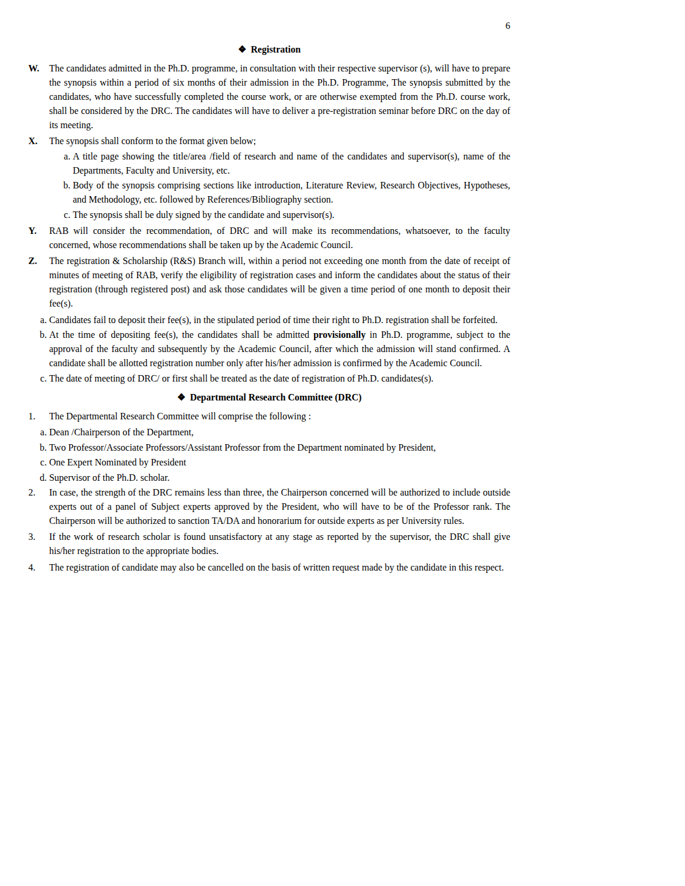6
Registration
W. The candidates admitted in the Ph.D. programme, in consultation with their respective supervisor (s), will have to prepare the synopsis within a period of six months of their admission in the Ph.D. Programme, The synopsis submitted by the candidates, who have successfully completed the course work, or are otherwise exempted from the Ph.D. course work, shall be considered by the DRC. The candidates will have to deliver a pre-registration seminar before DRC on the day of its meeting.
X. The synopsis shall conform to the format given below;
A title page showing the title/area /field of research and name of the candidates and supervisor(s), name of the Departments, Faculty and University, etc.
Body of the synopsis comprising sections like introduction, Literature Review, Research Objectives, Hypotheses, and Methodology, etc. followed by References/Bibliography section.
The synopsis shall be duly signed by the candidate and supervisor(s).
Y. RAB will consider the recommendation, of DRC and will make its recommendations, whatsoever, to the faculty concerned, whose recommendations shall be taken up by the Academic Council.
Z. The registration & Scholarship (R&S) Branch will, within a period not exceeding one month from the date of receipt of minutes of meeting of RAB, verify the eligibility of registration cases and inform the candidates about the status of their registration (through registered post) and ask those candidates will be given a time period of one month to deposit their fee(s).
Candidates fail to deposit their fee(s), in the stipulated period of time their right to Ph.D. registration shall be forfeited.
At the time of depositing fee(s), the candidates shall be admitted provisionally in Ph.D. programme, subject to the approval of the faculty and subsequently by the Academic Council, after which the admission will stand confirmed. A candidate shall be allotted registration number only after his/her admission is confirmed by the Academic Council.
The date of meeting of DRC/ or first shall be treated as the date of registration of Ph.D. candidates(s).
Departmental Research Committee (DRC)
1. The Departmental Research Committee will comprise the following :
Dean /Chairperson of the Department,
Two Professor/Associate Professors/Assistant Professor from the Department nominated by President,
One Expert Nominated by President
Supervisor of the Ph.D. scholar.
2. In case, the strength of the DRC remains less than three, the Chairperson concerned will be authorized to include outside experts out of a panel of Subject experts approved by the President, who will have to be of the Professor rank. The Chairperson will be authorized to sanction TA/DA and honorarium for outside experts as per University rules.
3. If the work of research scholar is found unsatisfactory at any stage as reported by the supervisor, the DRC shall give his/her registration to the appropriate bodies.
4. The registration of candidate may also be cancelled on the basis of written request made by the candidate in this respect.